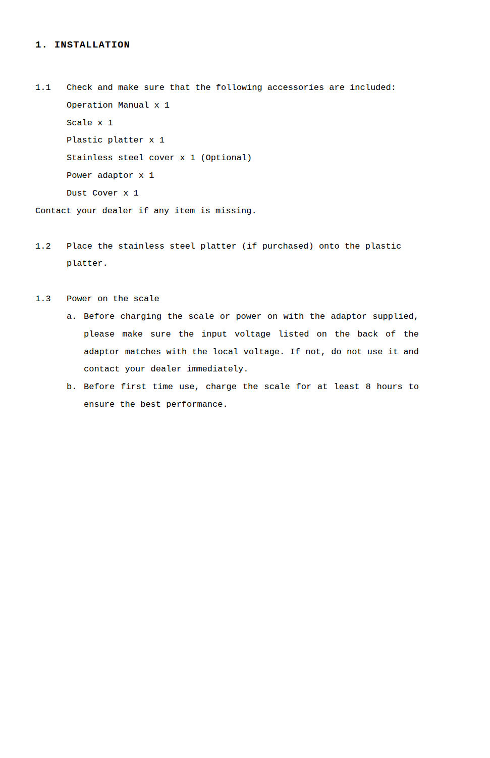1. INSTALLATION
1.1
Check and make sure that the following accessories are included:
Operation Manual x 1
Scale x 1
Plastic platter x 1
Stainless steel cover x 1 (Optional)
Power adaptor x 1
Dust Cover x 1
Contact your dealer if any item is missing.
1.2
Place the stainless steel platter (if purchased) onto the plastic platter.
1.3
Power on the scale
a.
Before charging the scale or power on with the adaptor supplied, please make sure the input voltage listed on the back of the adaptor matches with the local voltage. If not, do not use it and contact your dealer immediately.
b.
Before first time use, charge the scale for at least 8 hours to ensure the best performance.